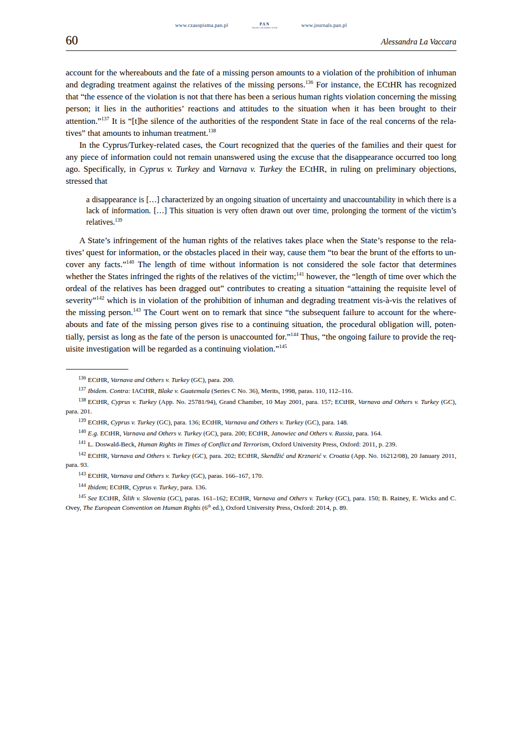www.czasopisma.pan.pl PANPOLSKA AKADEMIA NAUK www.journals.pan.pl
60 Alessandra La Vaccara
account for the whereabouts and the fate of a missing person amounts to a violation of the prohibition of inhuman and degrading treatment against the relatives of the missing persons.136 For instance, the ECtHR has recognized that “the essence of the violation is not that there has been a serious human rights violation concerning the missing person; it lies in the authorities’ reactions and attitudes to the situation when it has been brought to their attention.”137 It is “[t]he silence of the authorities of the respondent State in face of the real concerns of the relatives” that amounts to inhuman treatment.138
In the Cyprus/Turkey-related cases, the Court recognized that the queries of the families and their quest for any piece of information could not remain unanswered using the excuse that the disappearance occurred too long ago. Specifically, in Cyprus v. Turkey and Varnava v. Turkey the ECtHR, in ruling on preliminary objections, stressed that
a disappearance is […] characterized by an ongoing situation of uncertainty and unaccountability in which there is a lack of information. […] This situation is very often drawn out over time, prolonging the torment of the victim’s relatives.139
A State’s infringement of the human rights of the relatives takes place when the State’s response to the relatives’ quest for information, or the obstacles placed in their way, cause them “to bear the brunt of the efforts to uncover any facts.”140 The length of time without information is not considered the sole factor that determines whether the States infringed the rights of the relatives of the victim;141 however, the “length of time over which the ordeal of the relatives has been dragged out” contributes to creating a situation “attaining the requisite level of severity”142 which is in violation of the prohibition of inhuman and degrading treatment vis-à-vis the relatives of the missing person.143 The Court went on to remark that since “the subsequent failure to account for the whereabouts and fate of the missing person gives rise to a continuing situation, the procedural obligation will, potentially, persist as long as the fate of the person is unaccounted for.”144 Thus, “the ongoing failure to provide the requisite investigation will be regarded as a continuing violation.”145
136 ECtHR, Varnava and Others v. Turkey (GC), para. 200.
137 Ibidem. Contra: IACtHR, Blake v. Guatemala (Series C No. 36), Merits, 1998, paras. 110, 112–116.
138 ECtHR, Cyprus v. Turkey (App. No. 25781/94), Grand Chamber, 10 May 2001, para. 157; ECtHR, Varnava and Others v. Turkey (GC), para. 201.
139 ECtHR, Cyprus v. Turkey (GC), para. 136; ECtHR, Varnava and Others v. Turkey (GC), para. 148.
140 E.g. ECtHR, Varnava and Others v. Turkey (GC), para. 200; ECtHR, Janowiec and Others v. Russia, para. 164.
141 L. Doswald-Beck, Human Rights in Times of Conflict and Terrorism, Oxford University Press, Oxford: 2011, p. 239.
142 ECtHR, Varnava and Others v. Turkey (GC), para. 202; ECtHR, Skendžić and Krznarić v. Croatia (App. No. 16212/08), 20 January 2011, para. 93.
143 ECtHR, Varnava and Others v. Turkey (GC), paras. 166–167, 170.
144 Ibidem; ECtHR, Cyprus v. Turkey, para. 136.
145 See ECtHR, Šilih v. Slovenia (GC), paras. 161–162; ECtHR, Varnava and Others v. Turkey (GC), para. 150; B. Rainey, E. Wicks and C. Ovey, The European Convention on Human Rights (6th ed.), Oxford University Press, Oxford: 2014, p. 89.